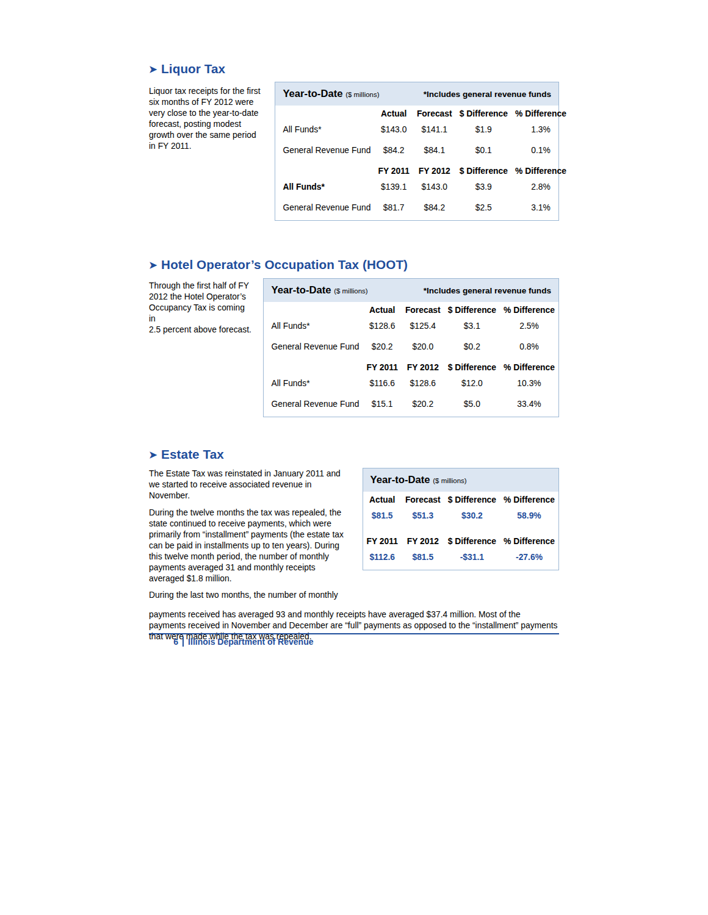Liquor Tax
Liquor tax receipts for the first six months of FY 2012 were very close to the year-to-date forecast, posting modest growth over the same period in FY 2011.
Year-to-Date ($ millions)
*Includes general revenue funds
| | Actual | Forecast | $ Difference | % Difference |
| All Funds* | $143.0 | $141.1 | $1.9 | 1.3% |
| General Revenue Fund | $84.2 | $84.1 | $0.1 | 0.1% |
| | FY 2011 | FY 2012 | $ Difference | % Difference |
| All Funds* | $139.1 | $143.0 | $3.9 | 2.8% |
| General Revenue Fund | $81.7 | $84.2 | $2.5 | 3.1% |
Hotel Operator’s Occupation Tax (HOOT)
Through the first half of FY 2012 the Hotel Operator’s Occupancy Tax is coming in
2.5 percent above forecast.
Year-to-Date ($ millions)
*Includes general revenue funds
| | Actual | Forecast | $ Difference | % Difference |
| All Funds* | $128.6 | $125.4 | $3.1 | 2.5% |
| General Revenue Fund | $20.2 | $20.0 | $0.2 | 0.8% |
| | FY 2011 | FY 2012 | $ Difference | % Difference |
| All Funds* | $116.6 | $128.6 | $12.0 | 10.3% |
| General Revenue Fund | $15.1 | $20.2 | $5.0 | 33.4% |
Estate Tax
The Estate Tax was reinstated in January 2011 and we started to receive associated revenue in November.
During the twelve months the tax was repealed, the state continued to receive payments, which were primarily from “installment” payments (the estate tax can be paid in installments up to ten years). During this twelve month period, the number of monthly payments averaged 31 and monthly receipts averaged $1.8 million.
During the last two months, the number of monthly
Year-to-Date ($ millions)
| Actual | Forecast | $ Difference | % Difference |
| $81.5 | $51.3 | $30.2 | 58.9% |
| FY 2011 | FY 2012 | $ Difference | % Difference |
| $112.6 | $81.5 | -$31.1 | -27.6% |
payments received has averaged 93 and monthly receipts have averaged $37.4 million. Most of the payments received in November and December are “full” payments as opposed to the “installment” payments that were made while the tax was repealed.
6 Illinois Department of Revenue